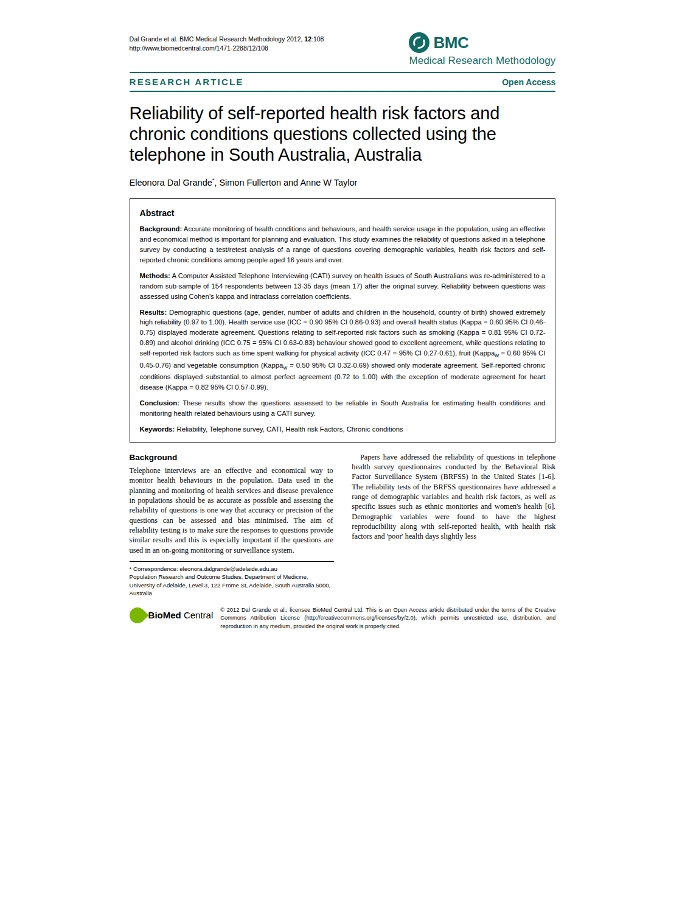Dal Grande et al. BMC Medical Research Methodology 2012, 12:108
http://www.biomedcentral.com/1471-2288/12/108
BMC
Medical Research Methodology
RESEARCH ARTICLE
Open Access
Reliability of self-reported health risk factors and chronic conditions questions collected using the telephone in South Australia, Australia
Eleonora Dal Grande*, Simon Fullerton and Anne W Taylor
Abstract
Background: Accurate monitoring of health conditions and behaviours, and health service usage in the population, using an effective and economical method is important for planning and evaluation. This study examines the reliability of questions asked in a telephone survey by conducting a test/retest analysis of a range of questions covering demographic variables, health risk factors and self-reported chronic conditions among people aged 16 years and over.
Methods: A Computer Assisted Telephone Interviewing (CATI) survey on health issues of South Australians was re-administered to a random sub-sample of 154 respondents between 13-35 days (mean 17) after the original survey. Reliability between questions was assessed using Cohen's kappa and intraclass correlation coefficients.
Results: Demographic questions (age, gender, number of adults and children in the household, country of birth) showed extremely high reliability (0.97 to 1.00). Health service use (ICC = 0.90 95% CI 0.86-0.93) and overall health status (Kappa = 0.60 95% CI 0.46-0.75) displayed moderate agreement. Questions relating to self-reported risk factors such as smoking (Kappa = 0.81 95% CI 0.72-0.89) and alcohol drinking (ICC 0.75 = 95% CI 0.63-0.83) behaviour showed good to excellent agreement, while questions relating to self-reported risk factors such as time spent walking for physical activity (ICC 0.47 = 95% CI 0.27-0.61), fruit (Kappaw = 0.60 95% CI 0.45-0.76) and vegetable consumption (Kappaw = 0.50 95% CI 0.32-0.69) showed only moderate agreement. Self-reported chronic conditions displayed substantial to almost perfect agreement (0.72 to 1.00) with the exception of moderate agreement for heart disease (Kappa = 0.82 95% CI 0.57-0.99).
Conclusion: These results show the questions assessed to be reliable in South Australia for estimating health conditions and monitoring health related behaviours using a CATI survey.
Keywords: Reliability, Telephone survey, CATI, Health risk Factors, Chronic conditions
Background
Telephone interviews are an effective and economical way to monitor health behaviours in the population. Data used in the planning and monitoring of health services and disease prevalence in populations should be as accurate as possible and assessing the reliability of questions is one way that accuracy or precision of the questions can be assessed and bias minimised. The aim of reliability testing is to make sure the responses to questions provide similar results and this is especially important if the questions are used in an on-going monitoring or surveillance system.
Papers have addressed the reliability of questions in telephone health survey questionnaires conducted by the Behavioral Risk Factor Surveillance System (BRFSS) in the United States [1-6]. The reliability tests of the BRFSS questionnaires have addressed a range of demographic variables and health risk factors, as well as specific issues such as ethnic monitories and women's health [6]. Demographic variables were found to have the highest reproducibility along with self-reported health, with health risk factors and 'poor' health days slightly less
* Correspondence: eleonora.dalgrande@adelaide.edu.au
Population Research and Outcome Studies, Department of Medicine, University of Adelaide, Level 3, 122 Frome St, Adelaide, South Australia 5000, Australia
BioMed Central
© 2012 Dal Grande et al.; licensee BioMed Central Ltd. This is an Open Access article distributed under the terms of the Creative Commons Attribution License (http://creativecommons.org/licenses/by/2.0), which permits unrestricted use, distribution, and reproduction in any medium, provided the original work is properly cited.